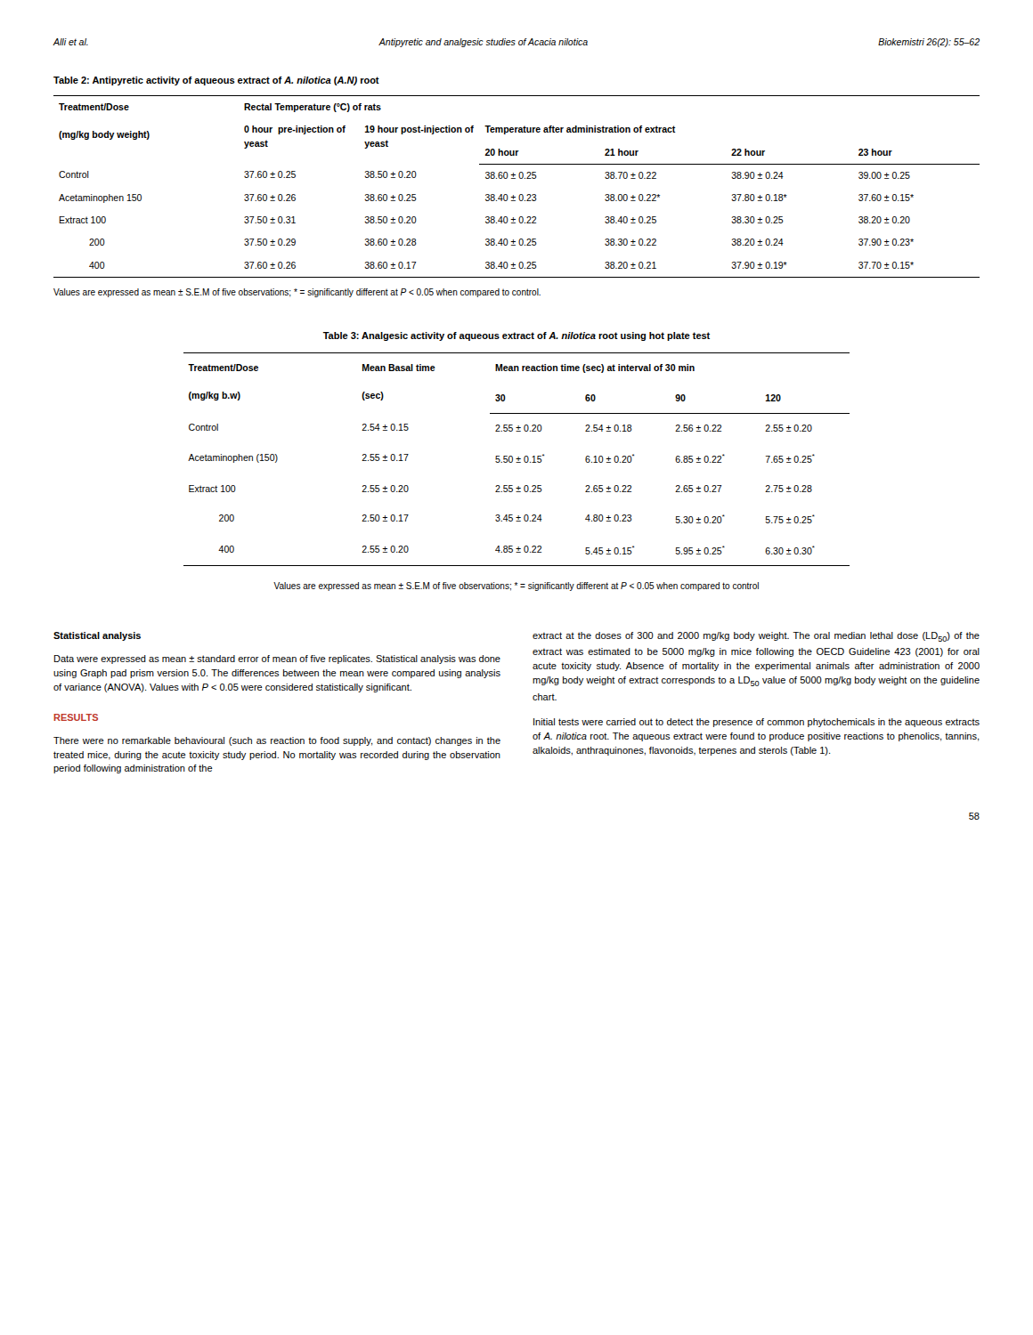Alli et al.
Antipyretic and analgesic studies of Acacia nilotica
Biokemistri 26(2): 55–62
Table 2: Antipyretic activity of aqueous extract of A. nilotica (A.N) root
| Treatment/Dose (mg/kg body weight) | Rectal Temperature (°C) of rats |
| --- | --- |
| 0 hour pre-injection of yeast | 19 hour post-injection of yeast | Temperature after administration of extract |
| 20 hour | 21 hour | 22 hour | 23 hour |
| Control | 37.60 ± 0.25 | 38.50 ± 0.20 | 38.60 ± 0.25 | 38.70 ± 0.22 | 38.90 ± 0.24 | 39.00 ± 0.25 |
| Acetaminophen 150 | 37.60 ± 0.26 | 38.60 ± 0.25 | 38.40 ± 0.23 | 38.00 ± 0.22* | 37.80 ± 0.18* | 37.60 ± 0.15* |
| Extract 100 | 37.50 ± 0.31 | 38.50 ± 0.20 | 38.40 ± 0.22 | 38.40 ± 0.25 | 38.30 ± 0.25 | 38.20 ± 0.20 |
| 200 | 37.50 ± 0.29 | 38.60 ± 0.28 | 38.40 ± 0.25 | 38.30 ± 0.22 | 38.20 ± 0.24 | 37.90 ± 0.23* |
| 400 | 37.60 ± 0.26 | 38.60 ± 0.17 | 38.40 ± 0.25 | 38.20 ± 0.21 | 37.90 ± 0.19* | 37.70 ± 0.15* |
Values are expressed as mean ± S.E.M of five observations; * = significantly different at P < 0.05 when compared to control.
Table 3: Analgesic activity of aqueous extract of A. nilotica root using hot plate test
| Treatment/Dose (mg/kg b.w) | Mean Basal time (sec) | Mean reaction time (sec) at interval of 30 min |
| --- | --- | --- |
| 30 | 60 | 90 | 120 |
| Control | 2.54 ± 0.15 | 2.55 ± 0.20 | 2.54 ± 0.18 | 2.56 ± 0.22 | 2.55 ± 0.20 |
| Acetaminophen (150) | 2.55 ± 0.17 | 5.50 ± 0.15 * | 6.10 ± 0.20 * | 6.85 ± 0.22 * | 7.65 ± 0.25 * |
| Extract 100 | 2.55 ± 0.20 | 2.55 ± 0.25 | 2.65 ± 0.22 | 2.65 ± 0.27 | 2.75 ± 0.28 |
| 200 | 2.50 ± 0.17 | 3.45 ± 0.24 | 4.80 ± 0.23 | 5.30 ± 0.20 * | 5.75 ± 0.25 * |
| 400 | 2.55 ± 0.20 | 4.85 ± 0.22 | 5.45 ± 0.15 * | 5.95 ± 0.25 * | 6.30 ± 0.30 * |
Values are expressed as mean ± S.E.M of five observations; * = significantly different at P < 0.05 when compared to control
Statistical analysis
Data were expressed as mean ± standard error of mean of five replicates. Statistical analysis was done using Graph pad prism version 5.0. The differences between the mean were compared using analysis of variance (ANOVA). Values with P < 0.05 were considered statistically significant.
RESULTS
There were no remarkable behavioural (such as reaction to food supply, and contact) changes in the treated mice, during the acute toxicity study period. No mortality was recorded during the observation period following administration of the
extract at the doses of 300 and 2000 mg/kg body weight. The oral median lethal dose (LD50) of the extract was estimated to be 5000 mg/kg in mice following the OECD Guideline 423 (2001) for oral acute toxicity study. Absence of mortality in the experimental animals after administration of 2000 mg/kg body weight of extract corresponds to a LD50 value of 5000 mg/kg body weight on the guideline chart.
Initial tests were carried out to detect the presence of common phytochemicals in the aqueous extracts of A. nilotica root. The aqueous extract were found to produce positive reactions to phenolics, tannins, alkaloids, anthraquinones, flavonoids, terpenes and sterols (Table 1).
58